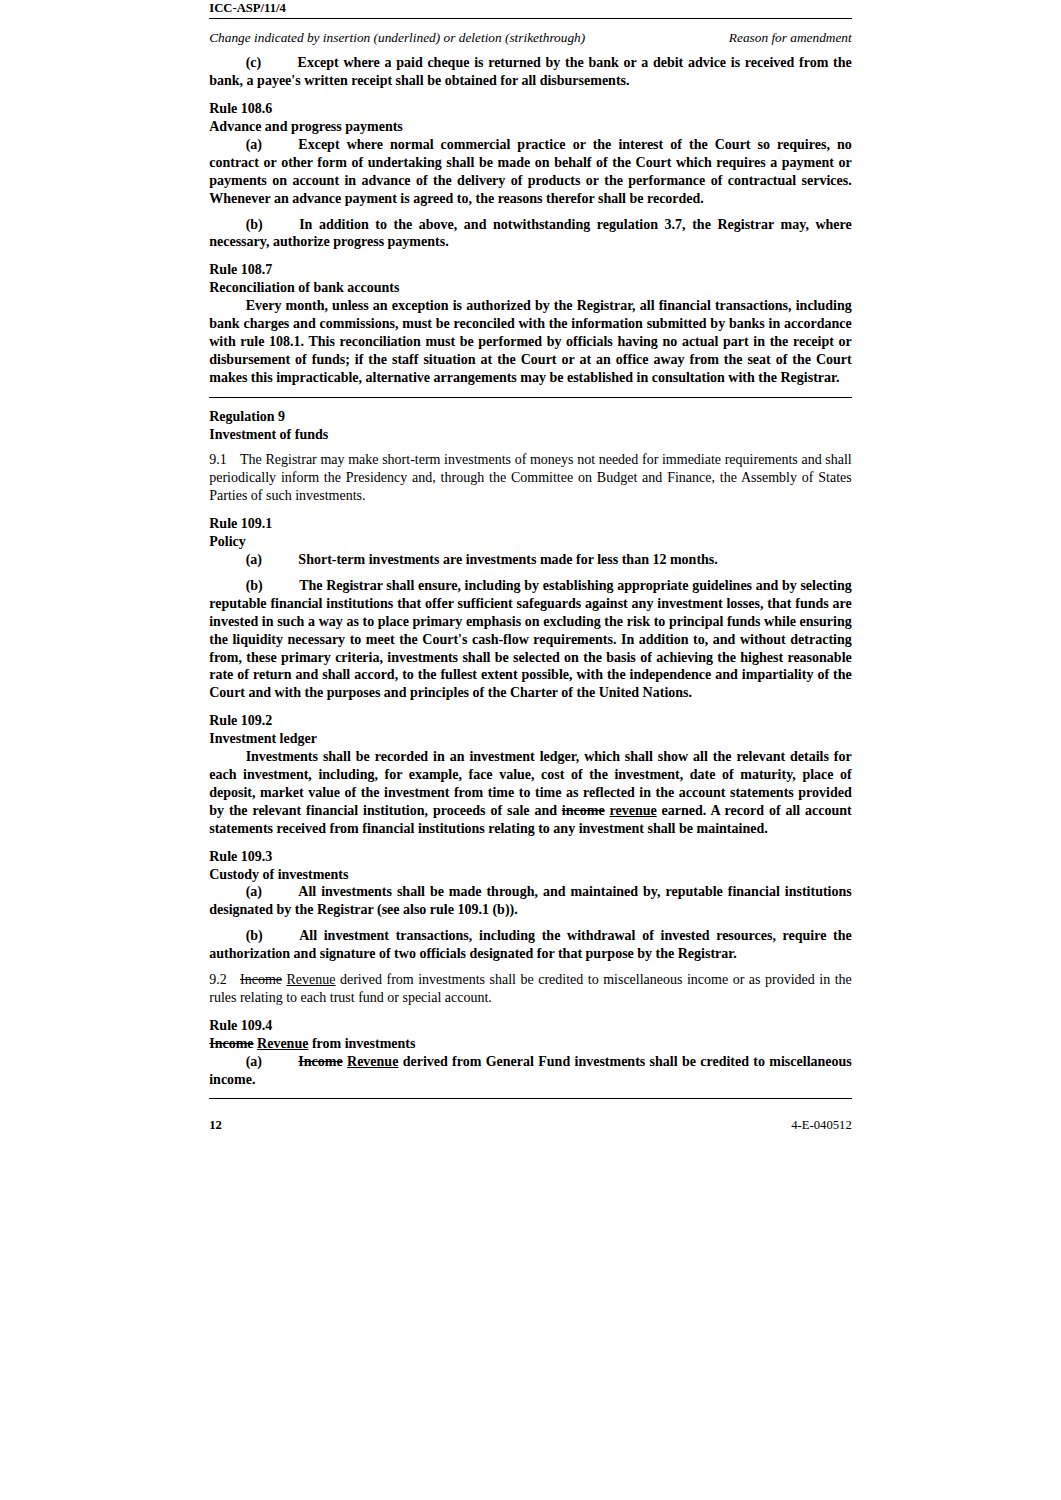ICC-ASP/11/4
Change indicated by insertion (underlined) or deletion (strikethrough)
Reason for amendment
(c) Except where a paid cheque is returned by the bank or a debit advice is received from the bank, a payee's written receipt shall be obtained for all disbursements.
Rule 108.6
Advance and progress payments
(a) Except where normal commercial practice or the interest of the Court so requires, no contract or other form of undertaking shall be made on behalf of the Court which requires a payment or payments on account in advance of the delivery of products or the performance of contractual services. Whenever an advance payment is agreed to, the reasons therefor shall be recorded.
(b) In addition to the above, and notwithstanding regulation 3.7, the Registrar may, where necessary, authorize progress payments.
Rule 108.7
Reconciliation of bank accounts
Every month, unless an exception is authorized by the Registrar, all financial transactions, including bank charges and commissions, must be reconciled with the information submitted by banks in accordance with rule 108.1. This reconciliation must be performed by officials having no actual part in the receipt or disbursement of funds; if the staff situation at the Court or at an office away from the seat of the Court makes this impracticable, alternative arrangements may be established in consultation with the Registrar.
Regulation 9
Investment of funds
9.1 The Registrar may make short-term investments of moneys not needed for immediate requirements and shall periodically inform the Presidency and, through the Committee on Budget and Finance, the Assembly of States Parties of such investments.
Rule 109.1
Policy
(a) Short-term investments are investments made for less than 12 months.
(b) The Registrar shall ensure, including by establishing appropriate guidelines and by selecting reputable financial institutions that offer sufficient safeguards against any investment losses, that funds are invested in such a way as to place primary emphasis on excluding the risk to principal funds while ensuring the liquidity necessary to meet the Court's cash-flow requirements. In addition to, and without detracting from, these primary criteria, investments shall be selected on the basis of achieving the highest reasonable rate of return and shall accord, to the fullest extent possible, with the independence and impartiality of the Court and with the purposes and principles of the Charter of the United Nations.
Rule 109.2
Investment ledger
Investments shall be recorded in an investment ledger, which shall show all the relevant details for each investment, including, for example, face value, cost of the investment, date of maturity, place of deposit, market value of the investment from time to time as reflected in the account statements provided by the relevant financial institution, proceeds of sale and income revenue earned. A record of all account statements received from financial institutions relating to any investment shall be maintained.
Rule 109.3
Custody of investments
(a) All investments shall be made through, and maintained by, reputable financial institutions designated by the Registrar (see also rule 109.1 (b)).
(b) All investment transactions, including the withdrawal of invested resources, require the authorization and signature of two officials designated for that purpose by the Registrar.
9.2 Income Revenue derived from investments shall be credited to miscellaneous income or as provided in the rules relating to each trust fund or special account.
Rule 109.4
Income Revenue from investments
(a) Income Revenue derived from General Fund investments shall be credited to miscellaneous income.
12
4-E-040512